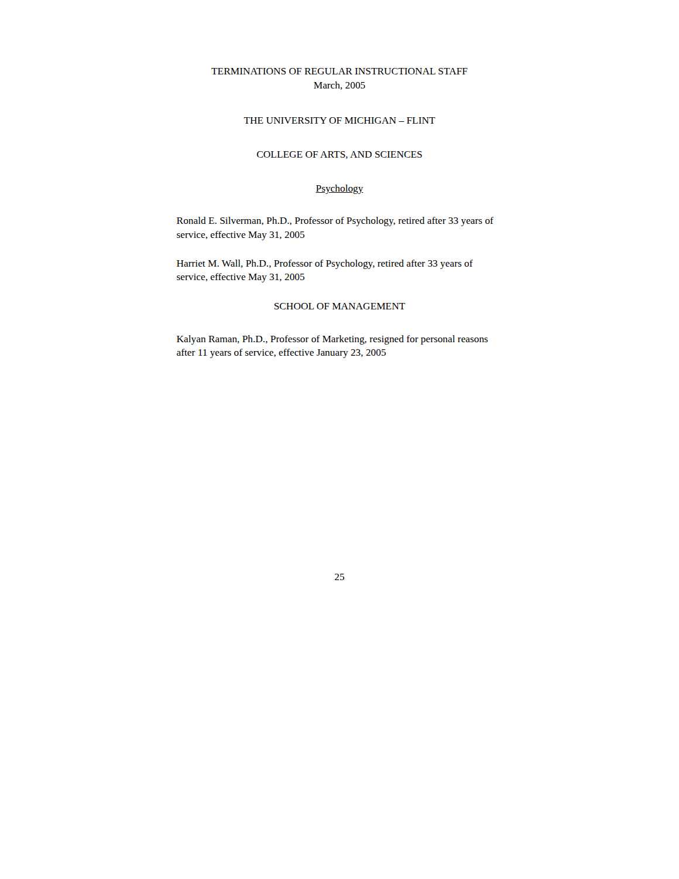TERMINATIONS OF REGULAR INSTRUCTIONAL STAFF
March, 2005
THE UNIVERSITY OF MICHIGAN – FLINT
COLLEGE OF ARTS, AND SCIENCES
Psychology
Ronald E. Silverman, Ph.D., Professor of Psychology, retired after 33 years of service, effective May 31, 2005
Harriet M. Wall, Ph.D., Professor of Psychology, retired after 33 years of service, effective May 31, 2005
SCHOOL OF MANAGEMENT
Kalyan Raman, Ph.D., Professor of Marketing, resigned for personal reasons after 11 years of service, effective January 23, 2005
25